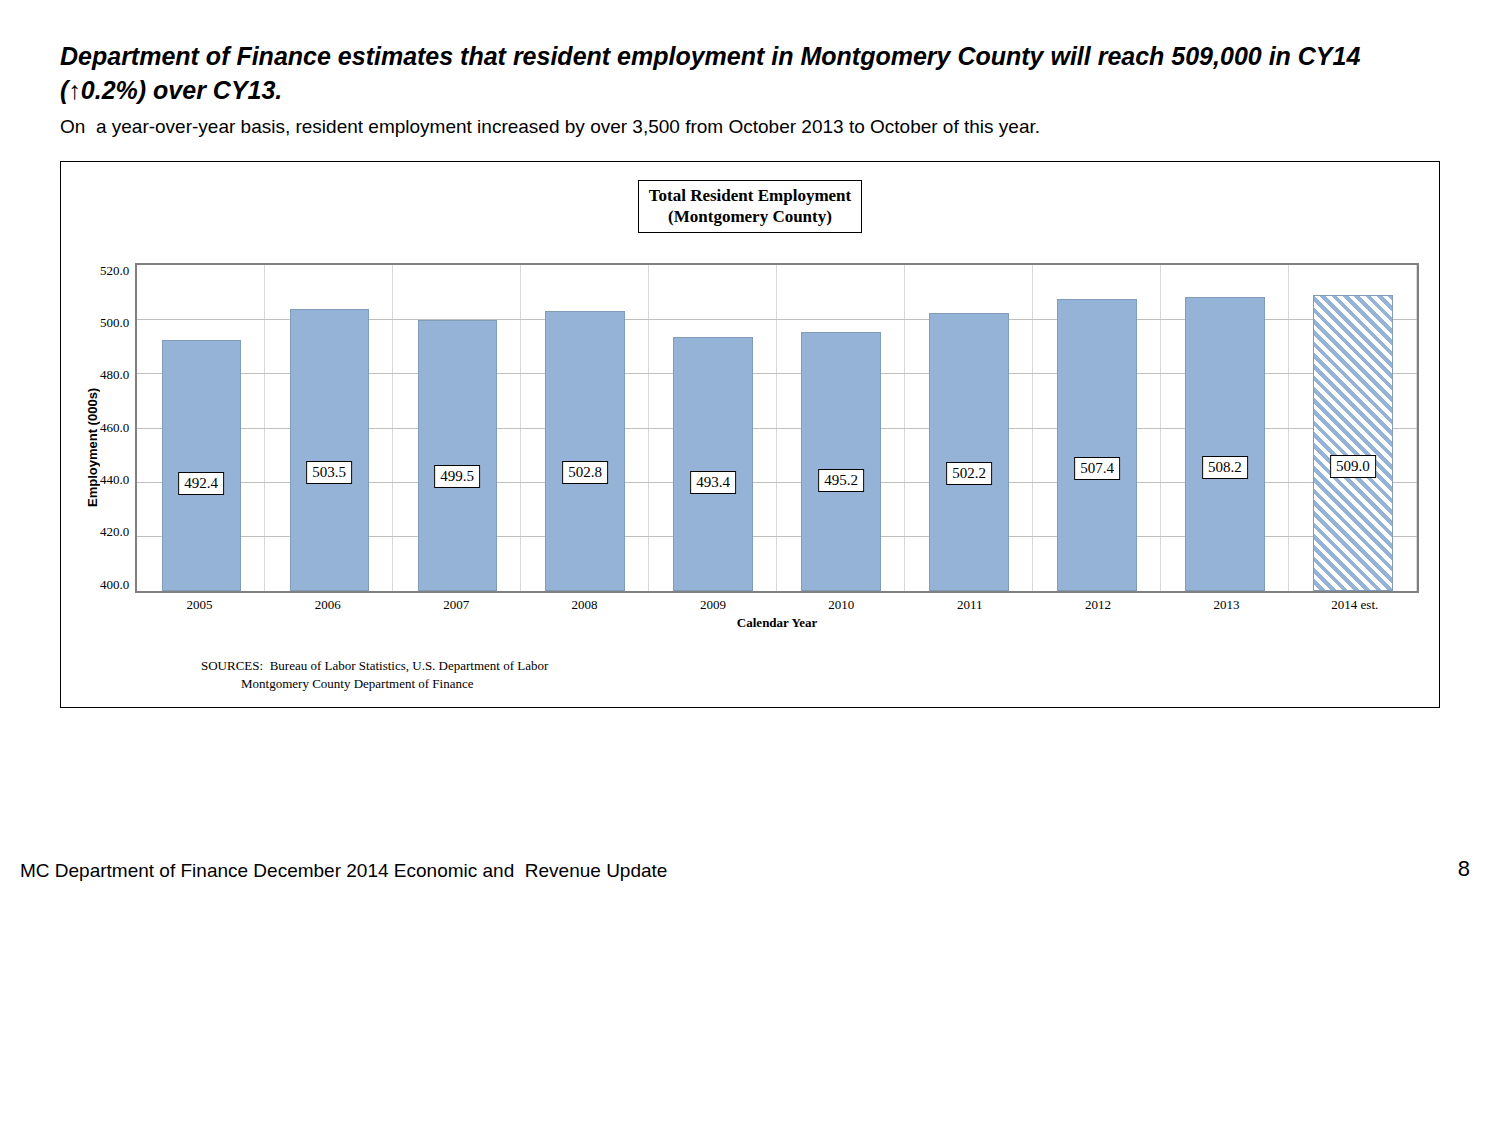Department of Finance estimates that resident employment in Montgomery County will reach 509,000 in CY14 (↑0.2%) over CY13.
On a year-over-year basis, resident employment increased by over 3,500 from October 2013 to October of this year.
Total Resident Employment
(Montgomery County)
Employment (000s)
520.0
500.0
480.0
460.0
440.0
420.0
400.0
492.4
503.5
499.5
502.8
493.4
495.2
502.2
507.4
508.2
509.0
2005
2006
2007
2008
2009
2010
2011
2012
2013
2014 est.
Calendar Year
SOURCES: Bureau of Labor Statistics, U.S. Department of Labor Montgomery County Department of Finance
MC Department of Finance December 2014 Economic and Revenue Update
8